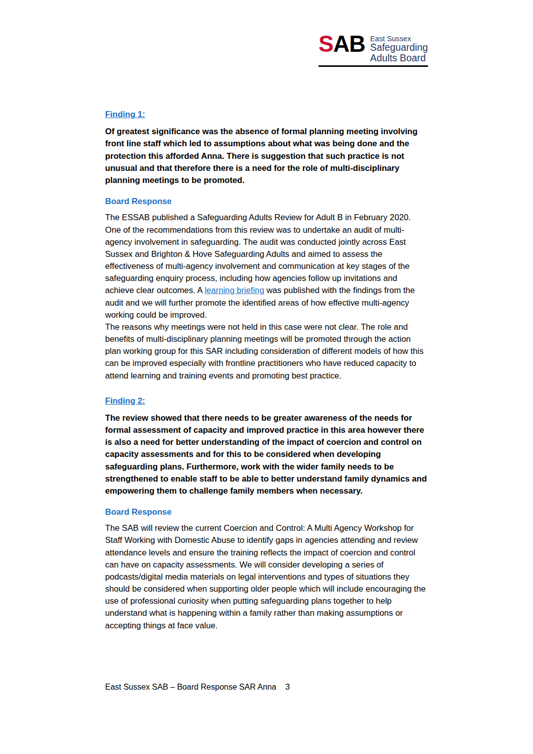SAB
East Sussex
Safeguarding
Adults Board
Finding 1:
Of greatest significance was the absence of formal planning meeting involving front line staff which led to assumptions about what was being done and the protection this afforded Anna. There is suggestion that such practice is not unusual and that therefore there is a need for the role of multi-disciplinary planning meetings to be promoted.
Board Response
The ESSAB published a Safeguarding Adults Review for Adult B in February 2020. One of the recommendations from this review was to undertake an audit of multi-agency involvement in safeguarding. The audit was conducted jointly across East Sussex and Brighton & Hove Safeguarding Adults and aimed to assess the effectiveness of multi-agency involvement and communication at key stages of the safeguarding enquiry process, including how agencies follow up invitations and achieve clear outcomes. A learning briefing was published with the findings from the audit and we will further promote the identified areas of how effective multi-agency working could be improved.
The reasons why meetings were not held in this case were not clear. The role and benefits of multi-disciplinary planning meetings will be promoted through the action plan working group for this SAR including consideration of different models of how this can be improved especially with frontline practitioners who have reduced capacity to attend learning and training events and promoting best practice.
Finding 2:
The review showed that there needs to be greater awareness of the needs for formal assessment of capacity and improved practice in this area however there is also a need for better understanding of the impact of coercion and control on capacity assessments and for this to be considered when developing safeguarding plans. Furthermore, work with the wider family needs to be strengthened to enable staff to be able to better understand family dynamics and empowering them to challenge family members when necessary.
Board Response
The SAB will review the current Coercion and Control: A Multi Agency Workshop for Staff Working with Domestic Abuse to identify gaps in agencies attending and review attendance levels and ensure the training reflects the impact of coercion and control can have on capacity assessments. We will consider developing a series of podcasts/digital media materials on legal interventions and types of situations they should be considered when supporting older people which will include encouraging the use of professional curiosity when putting safeguarding plans together to help understand what is happening within a family rather than making assumptions or accepting things at face value.
East Sussex SAB – Board Response SAR Anna3